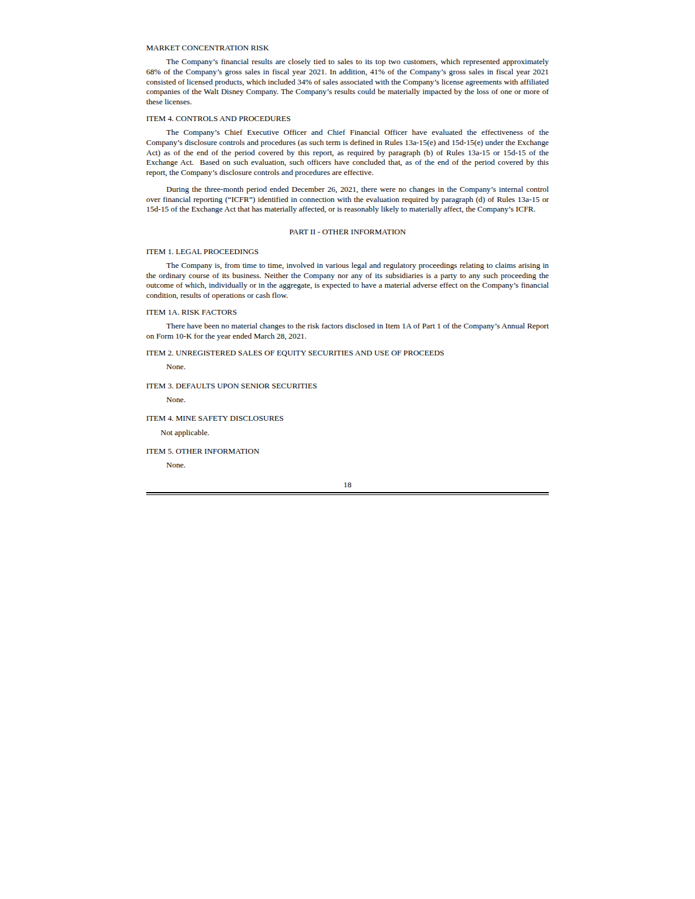MARKET CONCENTRATION RISK
The Company’s financial results are closely tied to sales to its top two customers, which represented approximately 68% of the Company’s gross sales in fiscal year 2021. In addition, 41% of the Company’s gross sales in fiscal year 2021 consisted of licensed products, which included 34% of sales associated with the Company’s license agreements with affiliated companies of the Walt Disney Company. The Company’s results could be materially impacted by the loss of one or more of these licenses.
ITEM 4. CONTROLS AND PROCEDURES
The Company’s Chief Executive Officer and Chief Financial Officer have evaluated the effectiveness of the Company’s disclosure controls and procedures (as such term is defined in Rules 13a-15(e) and 15d-15(e) under the Exchange Act) as of the end of the period covered by this report, as required by paragraph (b) of Rules 13a-15 or 15d-15 of the Exchange Act. Based on such evaluation, such officers have concluded that, as of the end of the period covered by this report, the Company’s disclosure controls and procedures are effective.
During the three-month period ended December 26, 2021, there were no changes in the Company’s internal control over financial reporting (“ICFR”) identified in connection with the evaluation required by paragraph (d) of Rules 13a-15 or 15d-15 of the Exchange Act that has materially affected, or is reasonably likely to materially affect, the Company’s ICFR.
PART II - OTHER INFORMATION
ITEM 1. LEGAL PROCEEDINGS
The Company is, from time to time, involved in various legal and regulatory proceedings relating to claims arising in the ordinary course of its business. Neither the Company nor any of its subsidiaries is a party to any such proceeding the outcome of which, individually or in the aggregate, is expected to have a material adverse effect on the Company’s financial condition, results of operations or cash flow.
ITEM 1A. RISK FACTORS
There have been no material changes to the risk factors disclosed in Item 1A of Part 1 of the Company’s Annual Report on Form 10-K for the year ended March 28, 2021.
ITEM 2. UNREGISTERED SALES OF EQUITY SECURITIES AND USE OF PROCEEDS
None.
ITEM 3. DEFAULTS UPON SENIOR SECURITIES
None.
ITEM 4. MINE SAFETY DISCLOSURES
Not applicable.
ITEM 5. OTHER INFORMATION
None.
18